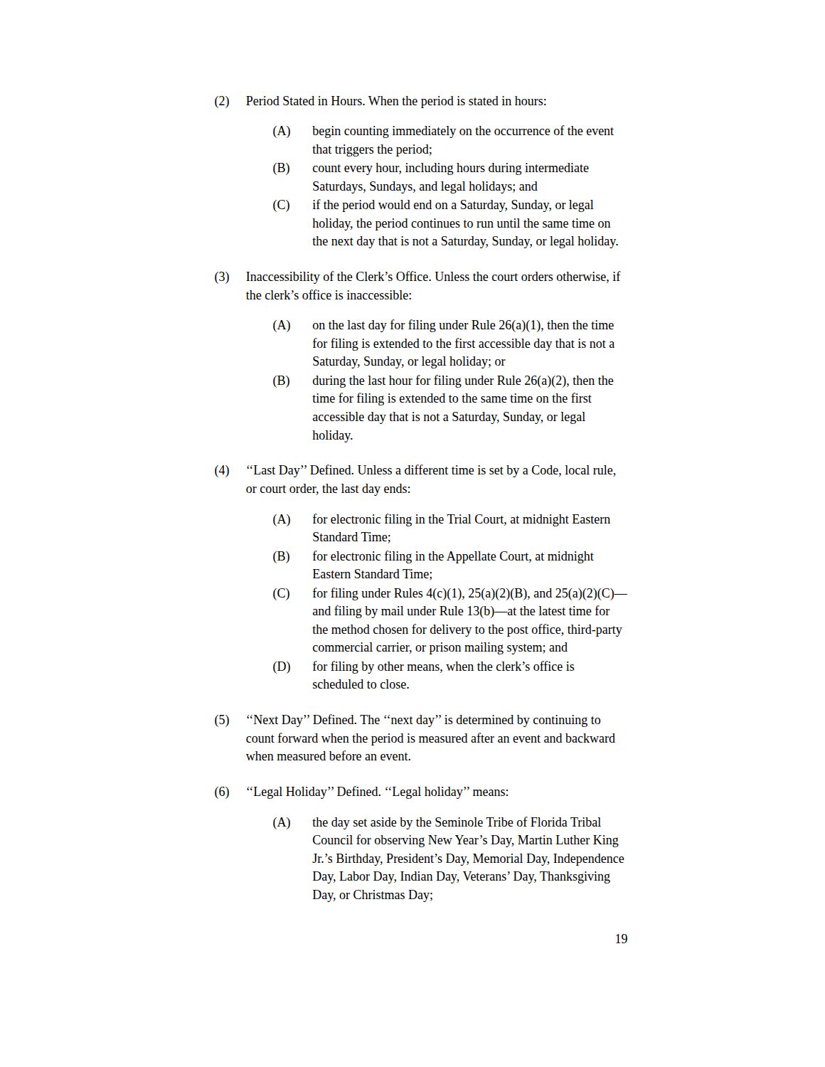(2) Period Stated in Hours. When the period is stated in hours:
(A) begin counting immediately on the occurrence of the event that triggers the period;
(B) count every hour, including hours during intermediate Saturdays, Sundays, and legal holidays; and
(C) if the period would end on a Saturday, Sunday, or legal holiday, the period continues to run until the same time on the next day that is not a Saturday, Sunday, or legal holiday.
(3) Inaccessibility of the Clerk’s Office. Unless the court orders otherwise, if the clerk’s office is inaccessible:
(A) on the last day for filing under Rule 26(a)(1), then the time for filing is extended to the first accessible day that is not a Saturday, Sunday, or legal holiday; or
(B) during the last hour for filing under Rule 26(a)(2), then the time for filing is extended to the same time on the first accessible day that is not a Saturday, Sunday, or legal holiday.
(4) ‘‘Last Day’’ Defined. Unless a different time is set by a Code, local rule, or court order, the last day ends:
(A) for electronic filing in the Trial Court, at midnight Eastern Standard Time;
(B) for electronic filing in the Appellate Court, at midnight Eastern Standard Time;
(C) for filing under Rules 4(c)(1), 25(a)(2)(B), and 25(a)(2)(C)—and filing by mail under Rule 13(b)—at the latest time for the method chosen for delivery to the post office, third-party commercial carrier, or prison mailing system; and
(D) for filing by other means, when the clerk’s office is scheduled to close.
(5) ‘‘Next Day’’ Defined. The ‘‘next day’’ is determined by continuing to count forward when the period is measured after an event and backward when measured before an event.
(6) ‘‘Legal Holiday’’ Defined. ‘‘Legal holiday’’ means:
(A) the day set aside by the Seminole Tribe of Florida Tribal Council for observing New Year’s Day, Martin Luther King Jr.’s Birthday, President’s Day, Memorial Day, Independence Day, Labor Day, Indian Day, Veterans’ Day, Thanksgiving Day, or Christmas Day;
19